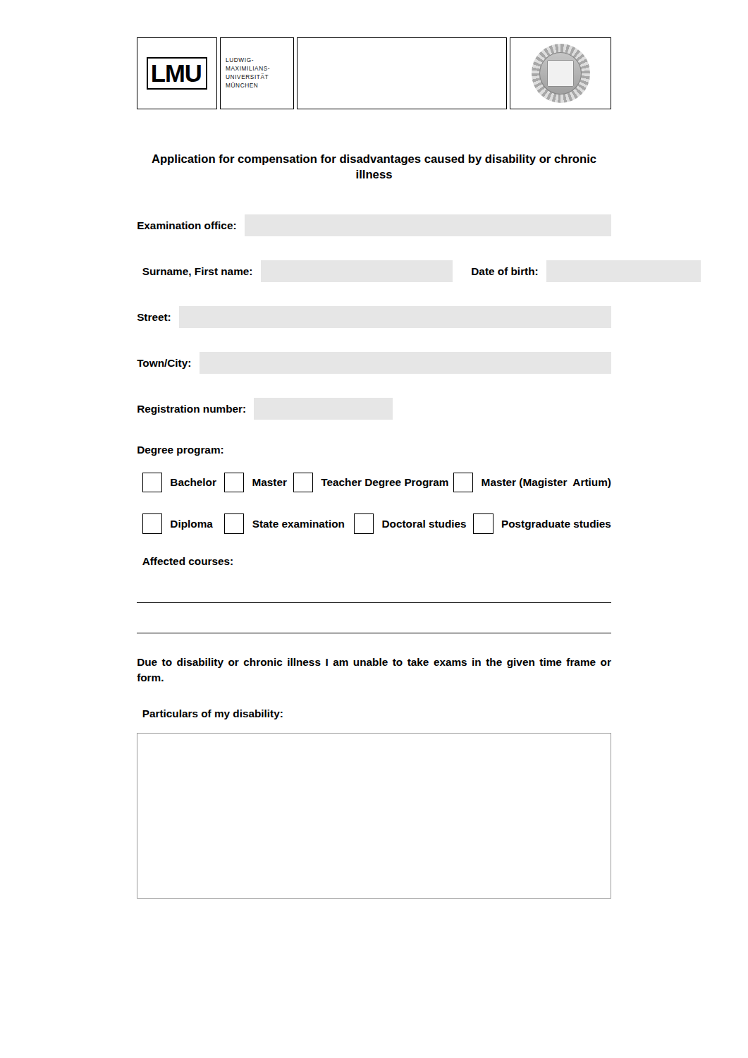LMU
Ludwig-
Maximilians-
Universität
München
Application for compensation for disadvantages caused by disability or chronic illness
Examination office:
Surname, First name: Date of birth:
Street:
Town/City:
Registration number:
Degree program:
Bachelor
Master
Teacher Degree Program
Master (Magister Artium)
Diploma
State examination
Doctoral studies
Postgraduate studies
Affected courses:
Due to disability or chronic illness I am unable to take exams in the given time frame or form.
Particulars of my disability: